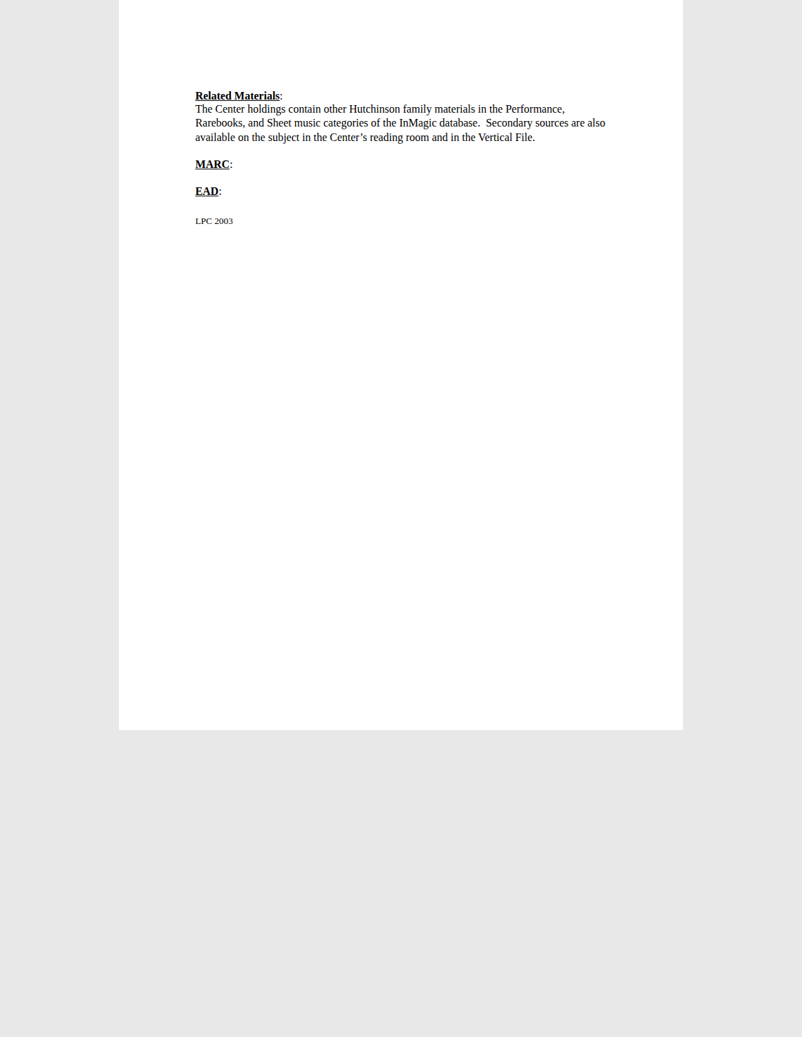Related Materials
:
The Center holdings contain other Hutchinson family materials in the Performance, Rarebooks, and Sheet music categories of the InMagic database. Secondary sources are also available on the subject in the Center’s reading room and in the Vertical File.
MARC
:
EAD
:
LPC 2003